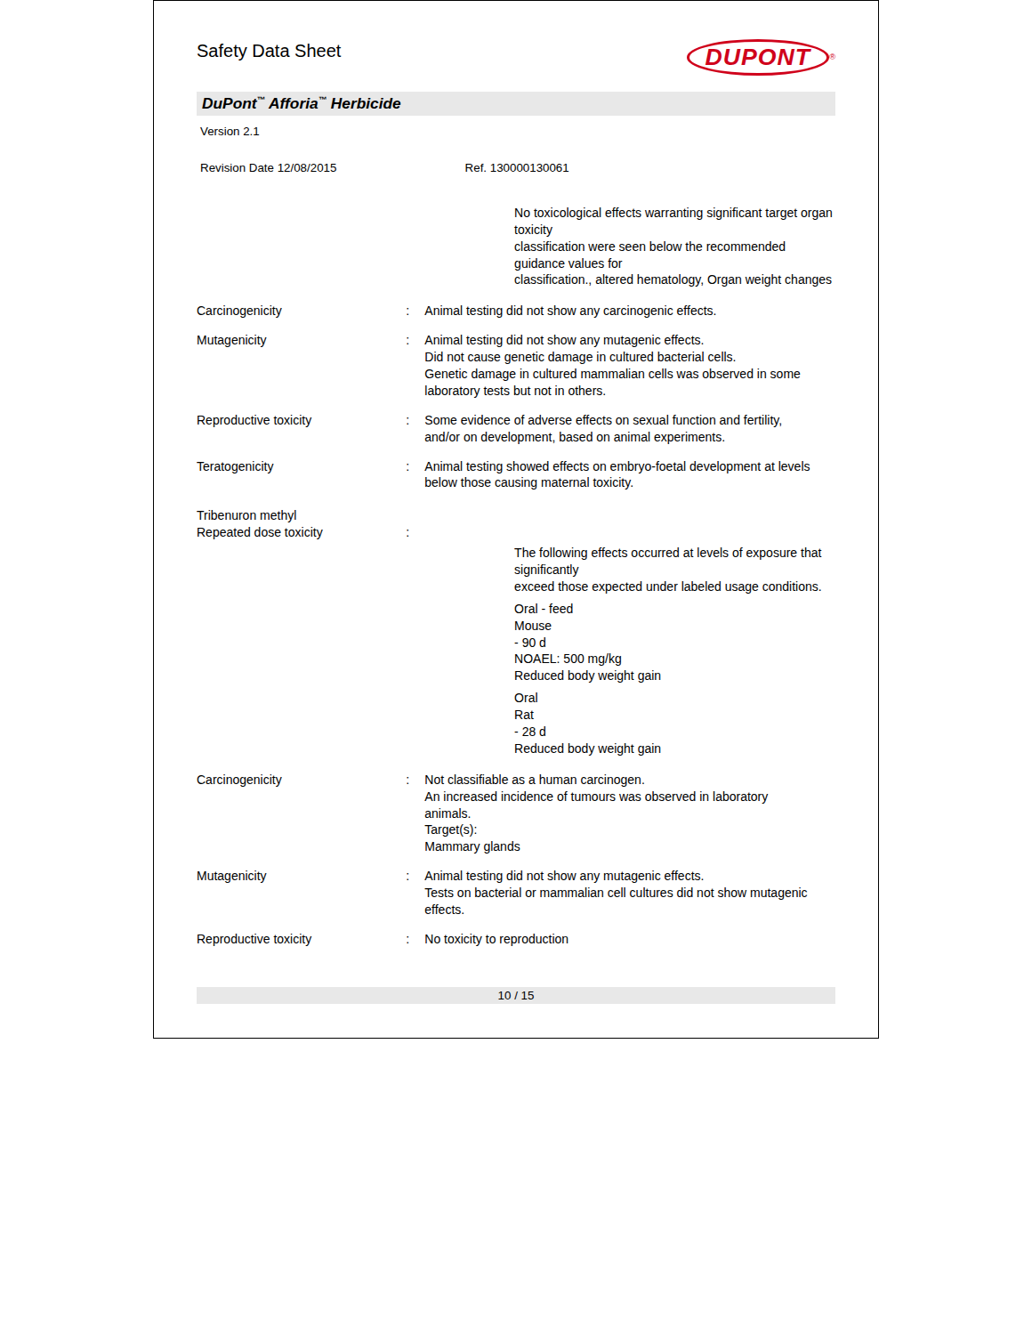Safety Data Sheet
DUPONT®
DuPont™ Afforia™ Herbicide
Version 2.1
Revision Date 12/08/2015
Ref. 130000130061
No toxicological effects warranting significant target organ toxicity
classification were seen below the recommended guidance values for
classification., altered hematology, Organ weight changes
| Carcinogenicity | : | Animal testing did not show any carcinogenic effects. |
| Mutagenicity | : | Animal testing did not show any mutagenic effects. Did not cause genetic damage in cultured bacterial cells. Genetic damage in cultured mammalian cells was observed in some laboratory tests but not in others. |
| Reproductive toxicity | : | Some evidence of adverse effects on sexual function and fertility, and/or on development, based on animal experiments. |
| Teratogenicity | : | Animal testing showed effects on embryo-foetal development at levels below those causing maternal toxicity. |
Tribenuron methyl
| Repeated dose toxicity | : | |
The following effects occurred at levels of exposure that significantly
exceed those expected under labeled usage conditions.
Oral - feed Mouse - 90 d NOAEL: 500 mg/kg Reduced body weight gain
Oral Rat - 28 d Reduced body weight gain
| Carcinogenicity | : | Not classifiable as a human carcinogen. An increased incidence of tumours was observed in laboratory animals. Target(s): Mammary glands |
| Mutagenicity | : | Animal testing did not show any mutagenic effects. Tests on bacterial or mammalian cell cultures did not show mutagenic effects. |
| Reproductive toxicity | : | No toxicity to reproduction |
10 / 15